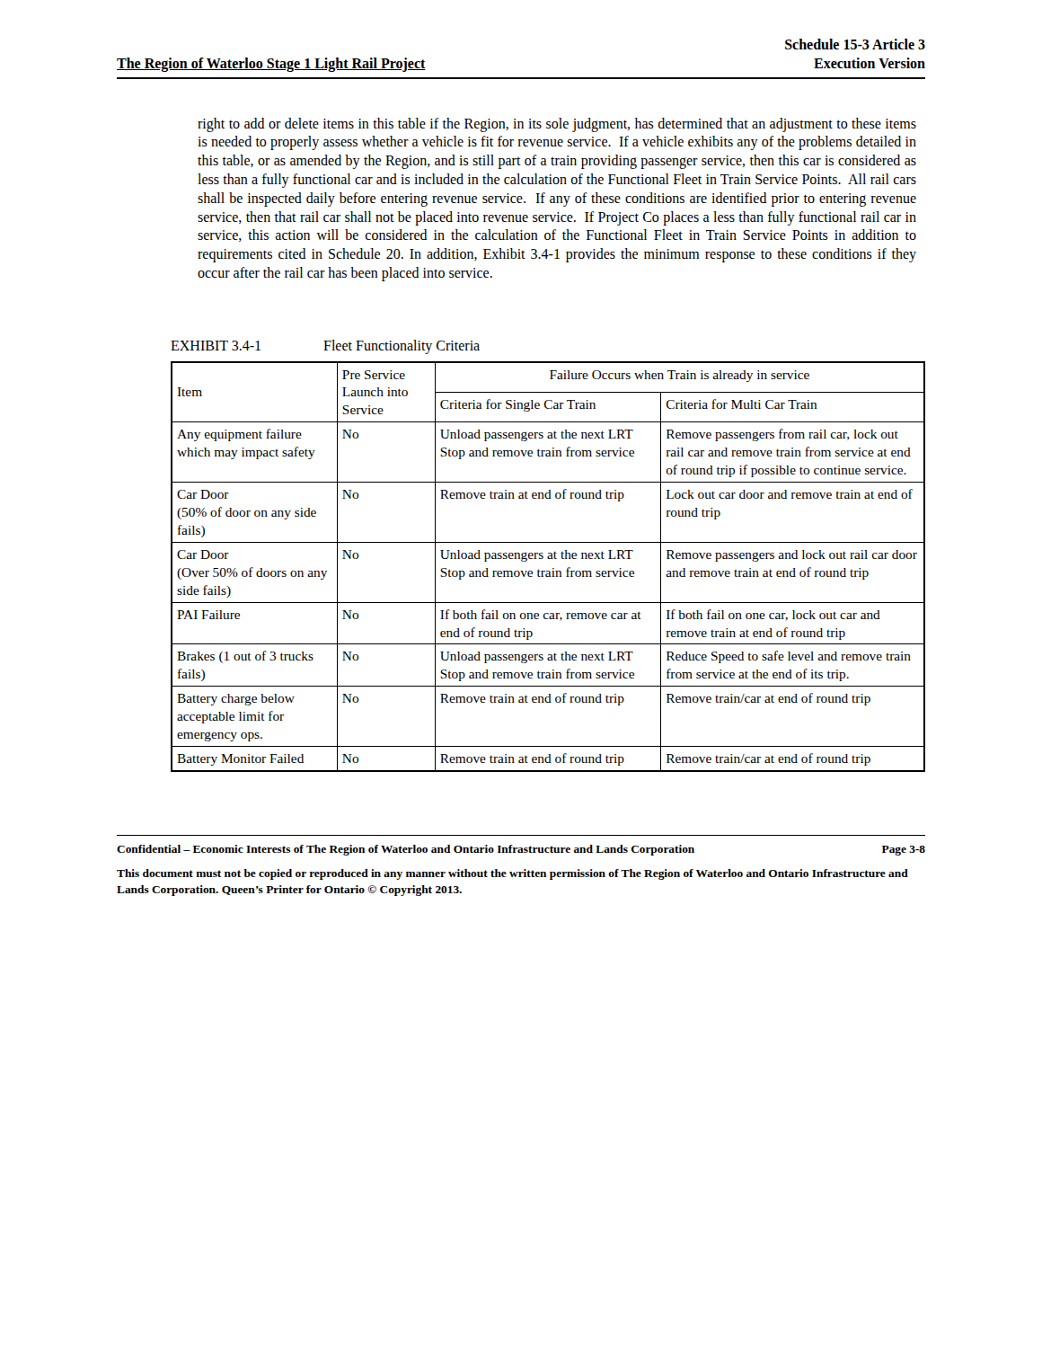The Region of Waterloo Stage 1 Light Rail Project
Schedule 15-3 Article 3
Execution Version
right to add or delete items in this table if the Region, in its sole judgment, has determined that an adjustment to these items is needed to properly assess whether a vehicle is fit for revenue service. If a vehicle exhibits any of the problems detailed in this table, or as amended by the Region, and is still part of a train providing passenger service, then this car is considered as less than a fully functional car and is included in the calculation of the Functional Fleet in Train Service Points. All rail cars shall be inspected daily before entering revenue service. If any of these conditions are identified prior to entering revenue service, then that rail car shall not be placed into revenue service. If Project Co places a less than fully functional rail car in service, this action will be considered in the calculation of the Functional Fleet in Train Service Points in addition to requirements cited in Schedule 20. In addition, Exhibit 3.4-1 provides the minimum response to these conditions if they occur after the rail car has been placed into service.
EXHIBIT 3.4-1 Fleet Functionality Criteria
| Item | Pre Service Launch into Service | Failure Occurs when Train is already in service |
| --- | --- | --- |
| Criteria for Single Car Train | Criteria for Multi Car Train |
| Any equipment failure which may impact safety | No | Unload passengers at the next LRT Stop and remove train from service | Remove passengers from rail car, lock out rail car and remove train from service at end of round trip if possible to continue service. |
| Car Door (50% of door on any side fails) | No | Remove train at end of round trip | Lock out car door and remove train at end of round trip |
| Car Door (Over 50% of doors on any side fails) | No | Unload passengers at the next LRT Stop and remove train from service | Remove passengers and lock out rail car door and remove train at end of round trip |
| PAI Failure | No | If both fail on one car, remove car at end of round trip | If both fail on one car, lock out car and remove train at end of round trip |
| Brakes (1 out of 3 trucks fails) | No | Unload passengers at the next LRT Stop and remove train from service | Reduce Speed to safe level and remove train from service at the end of its trip. |
| Battery charge below acceptable limit for emergency ops. | No | Remove train at end of round trip | Remove train/car at end of round trip |
| Battery Monitor Failed | No | Remove train at end of round trip | Remove train/car at end of round trip |
Confidential – Economic Interests of The Region of Waterloo and Ontario Infrastructure and Lands Corporation Page 3-8
This document must not be copied or reproduced in any manner without the written permission of The Region of Waterloo and Ontario Infrastructure and Lands Corporation. Queen’s Printer for Ontario © Copyright 2013.